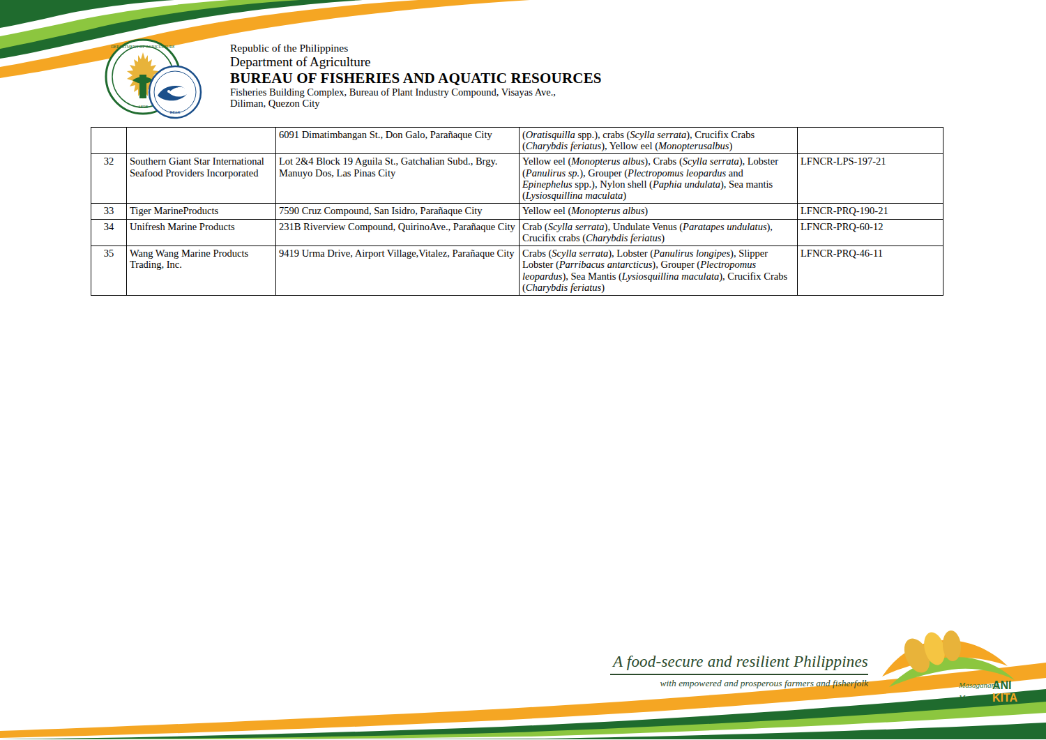1898 DEPARTMENT OF AGRICULTURE BFAR
Republic of the Philippines
Department of Agriculture
BUREAU OF FISHERIES AND AQUATIC RESOURCES
Fisheries Building Complex, Bureau of Plant Industry Compound, Visayas Ave.,
Diliman, Quezon City
| | | 6091 Dimatimbangan St., Don Galo, Parañaque City | ( Oratisquilla spp.), crabs ( Scylla serrata ), Crucifix Crabs ( Charybdis feriatus ), Yellow eel ( Monopterusalbus ) | |
| 32 | Southern Giant Star International Seafood Providers Incorporated | Lot 2&4 Block 19 Aguila St., Gatchalian Subd., Brgy. Manuyo Dos, Las Pinas City | Yellow eel ( Monopterus albus ), Crabs ( Scylla serrata ), Lobster ( Panulirus sp. ), Grouper ( Plectropomus leopardus and Epinephelus spp.), Nylon shell ( Paphia undulata ), Sea mantis ( Lysiosquillina maculata ) | LFNCR-LPS-197-21 |
| 33 | Tiger MarineProducts | 7590 Cruz Compound, San Isidro, Parañaque City | Yellow eel ( Monopterus albus ) | LFNCR-PRQ-190-21 |
| 34 | Unifresh Marine Products | 231B Riverview Compound, QuirinoAve., Parañaque City | Crab ( Scylla serrata ), Undulate Venus ( Paratapes undulatus ), Crucifix crabs ( Charybdis feriatus ) | LFNCR-PRQ-60-12 |
| 35 | Wang Wang Marine Products Trading, Inc. | 9419 Urma Drive, Airport Village,Vitalez, Parañaque City | Crabs ( Scylla serrata ), Lobster ( Panulirus longipes ), Slipper Lobster ( Parribacus antarcticus ), Grouper ( Plectropomus leopardus ), Sea Mantis ( Lysiosquillina maculata ), Crucifix Crabs ( Charybdis feriatus ) | LFNCR-PRQ-46-11 |
A food-secure and resilient Philippines
with empowered and prosperous farmers and fisherfolk
Masaganang Mataas na ANI KITA